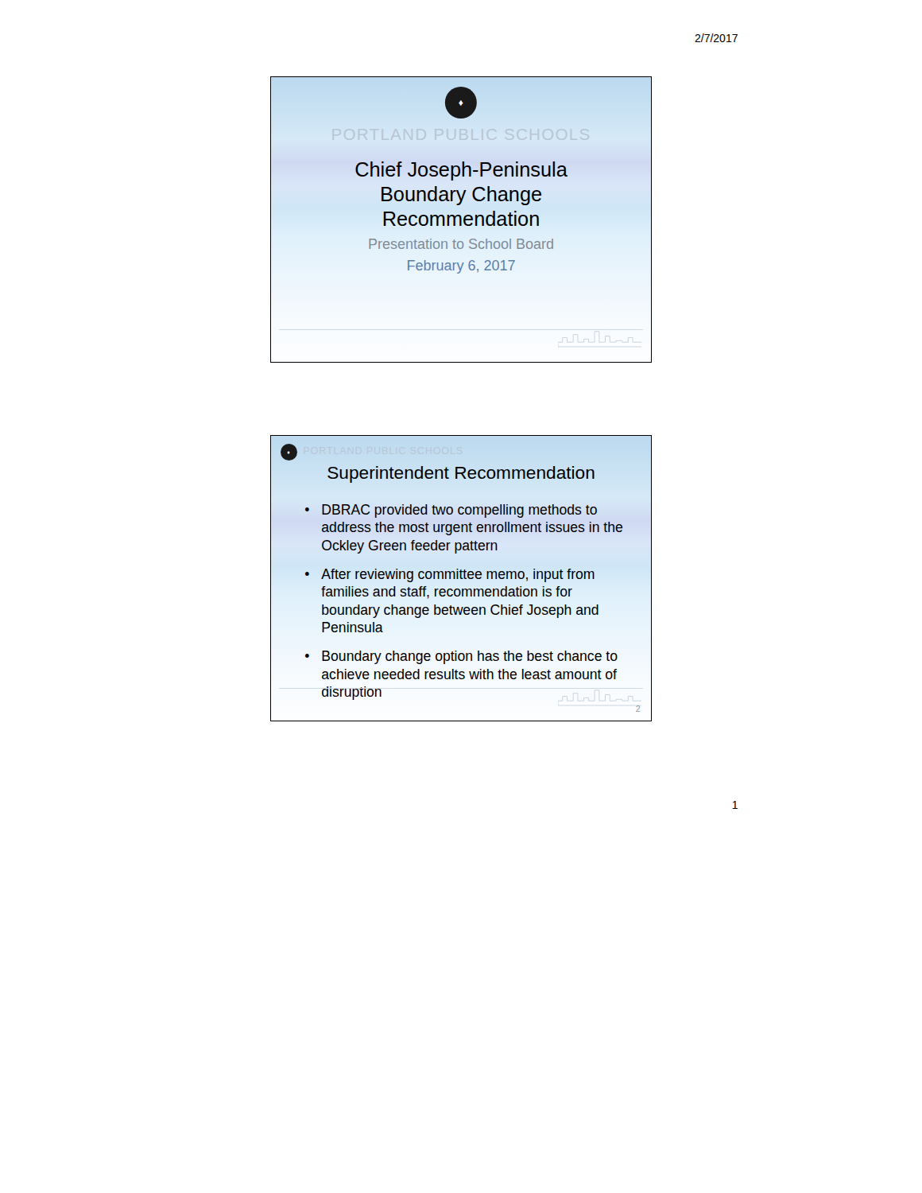2/7/2017
♦
PORTLAND PUBLIC SCHOOLS
Chief Joseph-Peninsula
Boundary Change
Recommendation
Presentation to School Board
February 6, 2017
♦
PORTLAND PUBLIC SCHOOLS
Superintendent Recommendation
DBRAC provided two compelling methods to address the most urgent enrollment issues in the Ockley Green feeder pattern
After reviewing committee memo, input from families and staff, recommendation is for boundary change between Chief Joseph and Peninsula
Boundary change option has the best chance to achieve needed results with the least amount of disruption
2
1